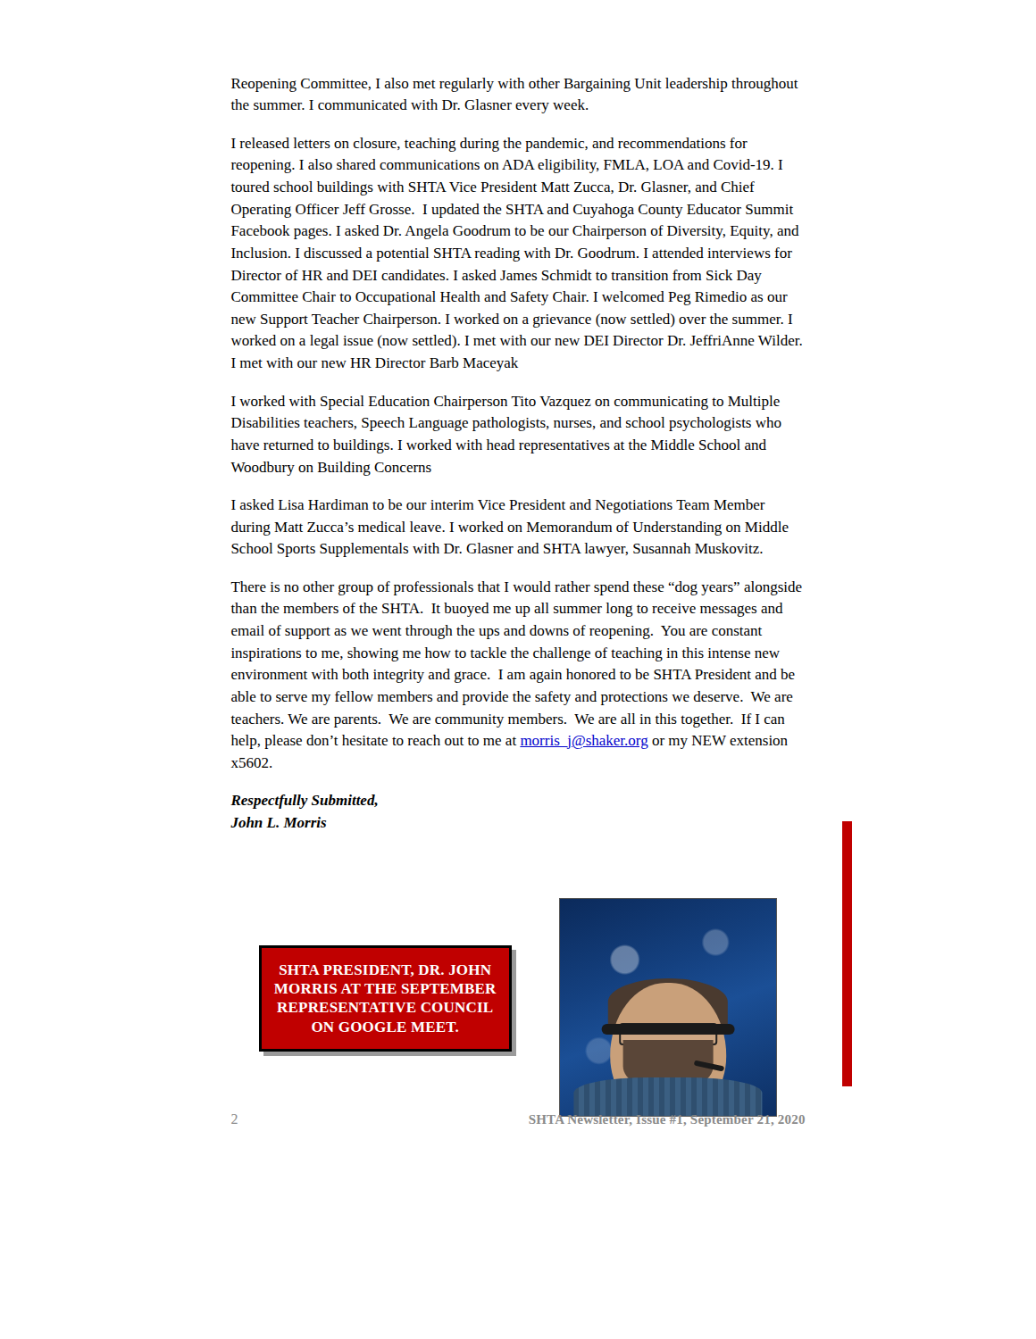Reopening Committee, I also met regularly with other Bargaining Unit leadership throughout the summer. I communicated with Dr. Glasner every week.
I released letters on closure, teaching during the pandemic, and recommendations for reopening. I also shared communications on ADA eligibility, FMLA, LOA and Covid-19. I toured school buildings with SHTA Vice President Matt Zucca, Dr. Glasner, and Chief Operating Officer Jeff Grosse. I updated the SHTA and Cuyahoga County Educator Summit Facebook pages. I asked Dr. Angela Goodrum to be our Chairperson of Diversity, Equity, and Inclusion. I discussed a potential SHTA reading with Dr. Goodrum. I attended interviews for Director of HR and DEI candidates. I asked James Schmidt to transition from Sick Day Committee Chair to Occupational Health and Safety Chair. I welcomed Peg Rimedio as our new Support Teacher Chairperson. I worked on a grievance (now settled) over the summer. I worked on a legal issue (now settled). I met with our new DEI Director Dr. JeffriAnne Wilder. I met with our new HR Director Barb Maceyak
I worked with Special Education Chairperson Tito Vazquez on communicating to Multiple Disabilities teachers, Speech Language pathologists, nurses, and school psychologists who have returned to buildings. I worked with head representatives at the Middle School and Woodbury on Building Concerns
I asked Lisa Hardiman to be our interim Vice President and Negotiations Team Member during Matt Zucca’s medical leave. I worked on Memorandum of Understanding on Middle School Sports Supplementals with Dr. Glasner and SHTA lawyer, Susannah Muskovitz.
There is no other group of professionals that I would rather spend these “dog years” alongside than the members of the SHTA. It buoyed me up all summer long to receive messages and email of support as we went through the ups and downs of reopening. You are constant inspirations to me, showing me how to tackle the challenge of teaching in this intense new environment with both integrity and grace. I am again honored to be SHTA President and be able to serve my fellow members and provide the safety and protections we deserve. We are teachers. We are parents. We are community members. We are all in this together. If I can help, please don’t hesitate to reach out to me at morris_j@shaker.org or my NEW extension x5602.
Respectfully Submitted,
John L. Morris
SHTA PRESIDENT, DR. JOHN MORRIS AT THE SEPTEMBER REPRESENTATIVE COUNCIL ON GOOGLE MEET.
2 SHTA Newsletter, Issue #1, September 21, 2020